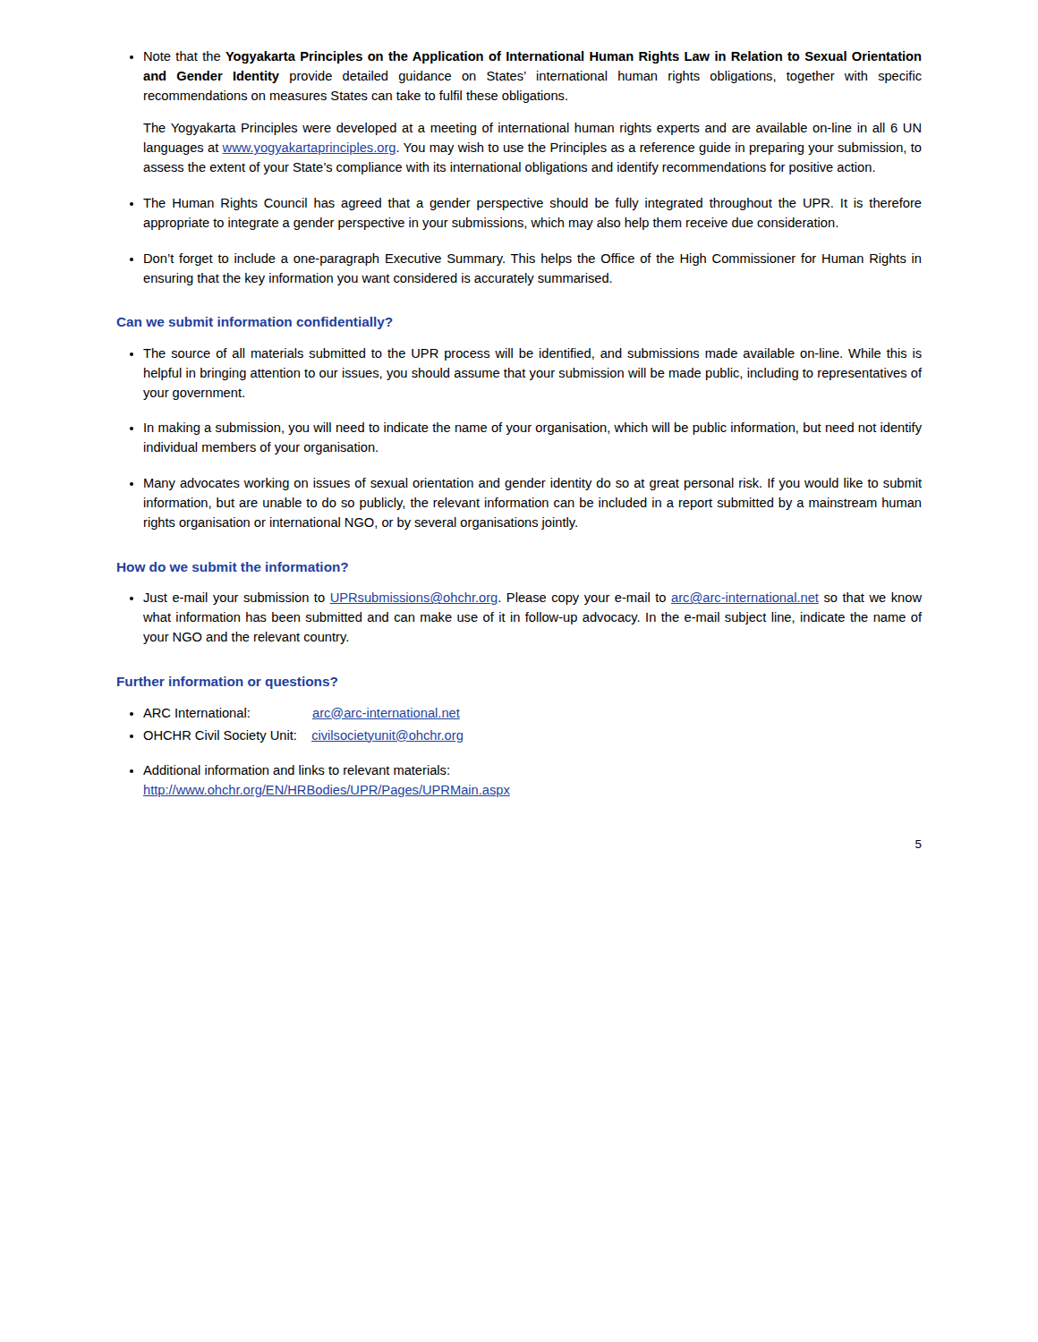Note that the Yogyakarta Principles on the Application of International Human Rights Law in Relation to Sexual Orientation and Gender Identity provide detailed guidance on States’ international human rights obligations, together with specific recommendations on measures States can take to fulfil these obligations.
The Yogyakarta Principles were developed at a meeting of international human rights experts and are available on-line in all 6 UN languages at www.yogyakartaprinciples.org. You may wish to use the Principles as a reference guide in preparing your submission, to assess the extent of your State’s compliance with its international obligations and identify recommendations for positive action.
The Human Rights Council has agreed that a gender perspective should be fully integrated throughout the UPR. It is therefore appropriate to integrate a gender perspective in your submissions, which may also help them receive due consideration.
Don’t forget to include a one-paragraph Executive Summary. This helps the Office of the High Commissioner for Human Rights in ensuring that the key information you want considered is accurately summarised.
Can we submit information confidentially?
The source of all materials submitted to the UPR process will be identified, and submissions made available on-line. While this is helpful in bringing attention to our issues, you should assume that your submission will be made public, including to representatives of your government.
In making a submission, you will need to indicate the name of your organisation, which will be public information, but need not identify individual members of your organisation.
Many advocates working on issues of sexual orientation and gender identity do so at great personal risk. If you would like to submit information, but are unable to do so publicly, the relevant information can be included in a report submitted by a mainstream human rights organisation or international NGO, or by several organisations jointly.
How do we submit the information?
Just e-mail your submission to UPRsubmissions@ohchr.org. Please copy your e-mail to arc@arc-international.net so that we know what information has been submitted and can make use of it in follow-up advocacy. In the e-mail subject line, indicate the name of your NGO and the relevant country.
Further information or questions?
ARC International: arc@arc-international.net
OHCHR Civil Society Unit: civilsocietyunit@ohchr.org
Additional information and links to relevant materials:
http://www.ohchr.org/EN/HRBodies/UPR/Pages/UPRMain.aspx
5